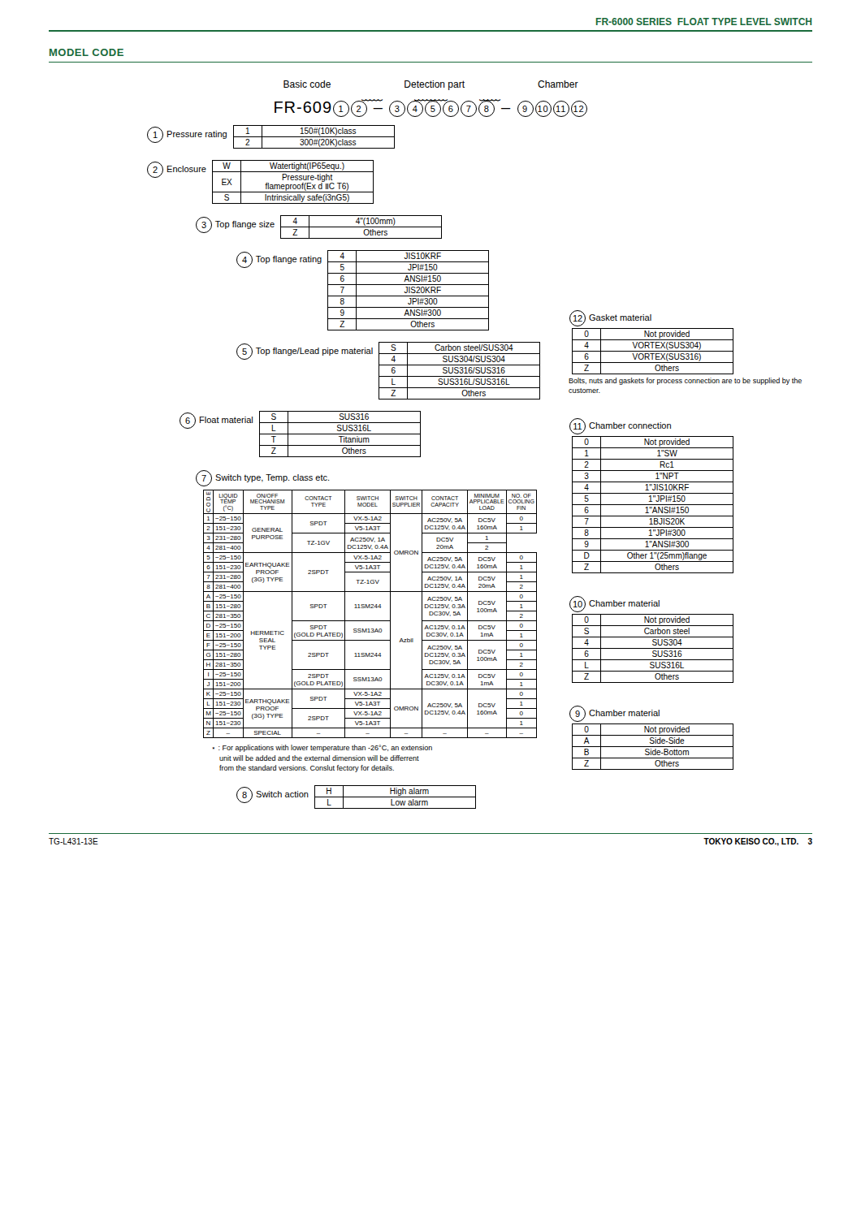FR-6000 SERIES FLOAT TYPE LEVEL SWITCH
MODEL CODE
Basic code Detection part Chamber
⏟⏟⏟⏟⏟ ⏟⏟⏟⏟⏟⏟⏟⏟ ⏟⏟⏟⏟⏟
FR-60912 – 345678 – 9101112
12 Gasket material
| 0 | Not provided |
| 4 | VORTEX(SUS304) |
| 6 | VORTEX(SUS316) |
| Z | Others |
Bolts, nuts and gaskets for process connection are to be supplied by the customer.
11 Chamber connection
| 0 | Not provided |
| 1 | 1"SW |
| 2 | Rc1 |
| 3 | 1"NPT |
| 4 | 1"JIS10KRF |
| 5 | 1"JPI#150 |
| 6 | 1"ANSI#150 |
| 7 | 1BJIS20K |
| 8 | 1"JPI#300 |
| 9 | 1"ANSI#300 |
| D | Other 1"(25mm)flange |
| Z | Others |
10 Chamber material
| 0 | Not provided |
| S | Carbon steel |
| 4 | SUS304 |
| 6 | SUS316 |
| L | SUS316L |
| Z | Others |
9 Chamber material
| 0 | Not provided |
| A | Side-Side |
| B | Side-Bottom |
| Z | Others |
1 Pressure rating
| 1 | 150#(10K)class |
| 2 | 300#(20K)class |
2 Enclosure
| W | Watertight(IP65equ.) |
| EX | Pressure-tight flameproof(Ex d ⅡC T6) |
| S | Intrinsically safe(i3nG5) |
3 Top flange size
| 4 | 4"(100mm) |
| Z | Others |
4 Top flange rating
| 4 | JIS10KRF |
| 5 | JPI#150 |
| 6 | ANSI#150 |
| 7 | JIS20KRF |
| 8 | JPI#300 |
| 9 | ANSI#300 |
| Z | Others |
5 Top flange/Lead pipe material
| S | Carbon steel/SUS304 |
| 4 | SUS304/SUS304 |
| 6 | SUS316/SUS316 |
| L | SUS316L/SUS316L |
| Z | Others |
6 Float material
| S | SUS316 |
| L | SUS316L |
| T | Titanium |
| Z | Others |
7 Switch type, Temp. class etc.
| C O D E | LIQUID TEMP (°C) | ON/OFF MECHANISM TYPE | CONTACT TYPE | SWITCH MODEL | SWITCH SUPPLIER | CONTACT CAPACITY | MINIMUM APPLICABLE LOAD | NO. OF COOLING FIN |
| --- | --- | --- | --- | --- | --- | --- | --- | --- |
| 1 | −25~150 | GENERAL PURPOSE | SPDT | VX-5-1A2 | OMRON | AC250V, 5A DC125V, 0.4A | DC5V 160mA | 0 |
| 2 | 151~230 | V5-1A3T | 1 |
| 3 | 231~280 | TZ-1GV | AC250V, 1A DC125V, 0.4A | DC5V 20mA | 1 |
| 4 | 281~400 | 2 |
| 5 | −25~150 | EARTHQUAKE PROOF (3G) TYPE | 2SPDT | VX-5-1A2 | AC250V, 5A DC125V, 0.4A | DC5V 160mA | 0 |
| 6 | 151~230 | V5-1A3T | 1 |
| 7 | 231~280 | TZ-1GV | AC250V, 1A DC125V, 0.4A | DC5V 20mA | 1 |
| 8 | 281~400 | 2 |
| A | −25~150 | HERMETIC SEAL TYPE | SPDT | 11SM244 | Azbil | AC250V, 5A DC125V, 0.3A DC30V, 5A | DC5V 100mA | 0 |
| B | 151~280 | 1 |
| C | 281~350 | 2 |
| D | −25~150 | SPDT (GOLD PLATED) | SSM13A0 | AC125V, 0.1A DC30V, 0.1A | DC5V 1mA | 0 |
| E | 151~200 | 1 |
| F | −25~150 | 2SPDT | 11SM244 | AC250V, 5A DC125V, 0.3A DC30V, 5A | DC5V 100mA | 0 |
| G | 151~280 | 1 |
| H | 281~350 | 2 |
| I | −25~150 | 2SPDT (GOLD PLATED) | SSM13A0 | AC125V, 0.1A DC30V, 0.1A | DC5V 1mA | 0 |
| J | 151~200 | 1 |
| K | −25~150 | EARTHQUAKE PROOF (3G) TYPE | SPDT | VX-5-1A2 | OMRON | AC250V, 5A DC125V, 0.4A | DC5V 160mA | 0 |
| L | 151~230 | V5-1A3T | 1 |
| M | −25~150 | 2SPDT | VX-5-1A2 | 0 |
| N | 151~230 | V5-1A3T | 1 |
| Z | – | SPECIAL | – | – | – | – | – | – |
⋆ : For applications with lower temperature than -26°C, an extension
unit will be added and the external dimension will be differrent
from the standard versions. Conslut fectory for details.
8 Switch action
| H | High alarm |
| L | Low alarm |
TG-L431-13E
TOKYO KEISO CO., LTD. 3